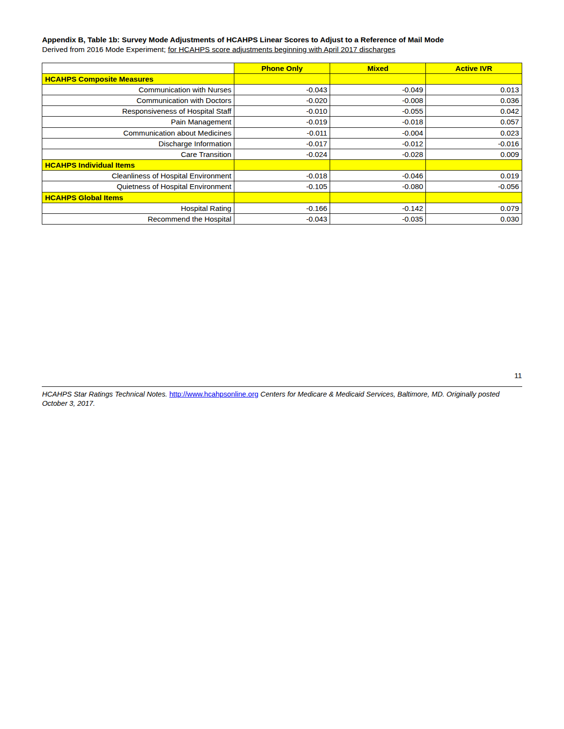Appendix B, Table 1b: Survey Mode Adjustments of HCAHPS Linear Scores to Adjust to a Reference of Mail Mode
Derived from 2016 Mode Experiment; for HCAHPS score adjustments beginning with April 2017 discharges
| | Phone Only | Mixed | Active IVR |
| --- | --- | --- | --- |
| HCAHPS Composite Measures | | | |
| Communication with Nurses | -0.043 | -0.049 | 0.013 |
| Communication with Doctors | -0.020 | -0.008 | 0.036 |
| Responsiveness of Hospital Staff | -0.010 | -0.055 | 0.042 |
| Pain Management | -0.019 | -0.018 | 0.057 |
| Communication about Medicines | -0.011 | -0.004 | 0.023 |
| Discharge Information | -0.017 | -0.012 | -0.016 |
| Care Transition | -0.024 | -0.028 | 0.009 |
| HCAHPS Individual Items | | | |
| Cleanliness of Hospital Environment | -0.018 | -0.046 | 0.019 |
| Quietness of Hospital Environment | -0.105 | -0.080 | -0.056 |
| HCAHPS Global Items | | | |
| Hospital Rating | -0.166 | -0.142 | 0.079 |
| Recommend the Hospital | -0.043 | -0.035 | 0.030 |
11
HCAHPS Star Ratings Technical Notes. http://www.hcahpsonline.org Centers for Medicare & Medicaid Services, Baltimore, MD. Originally posted October 3, 2017.